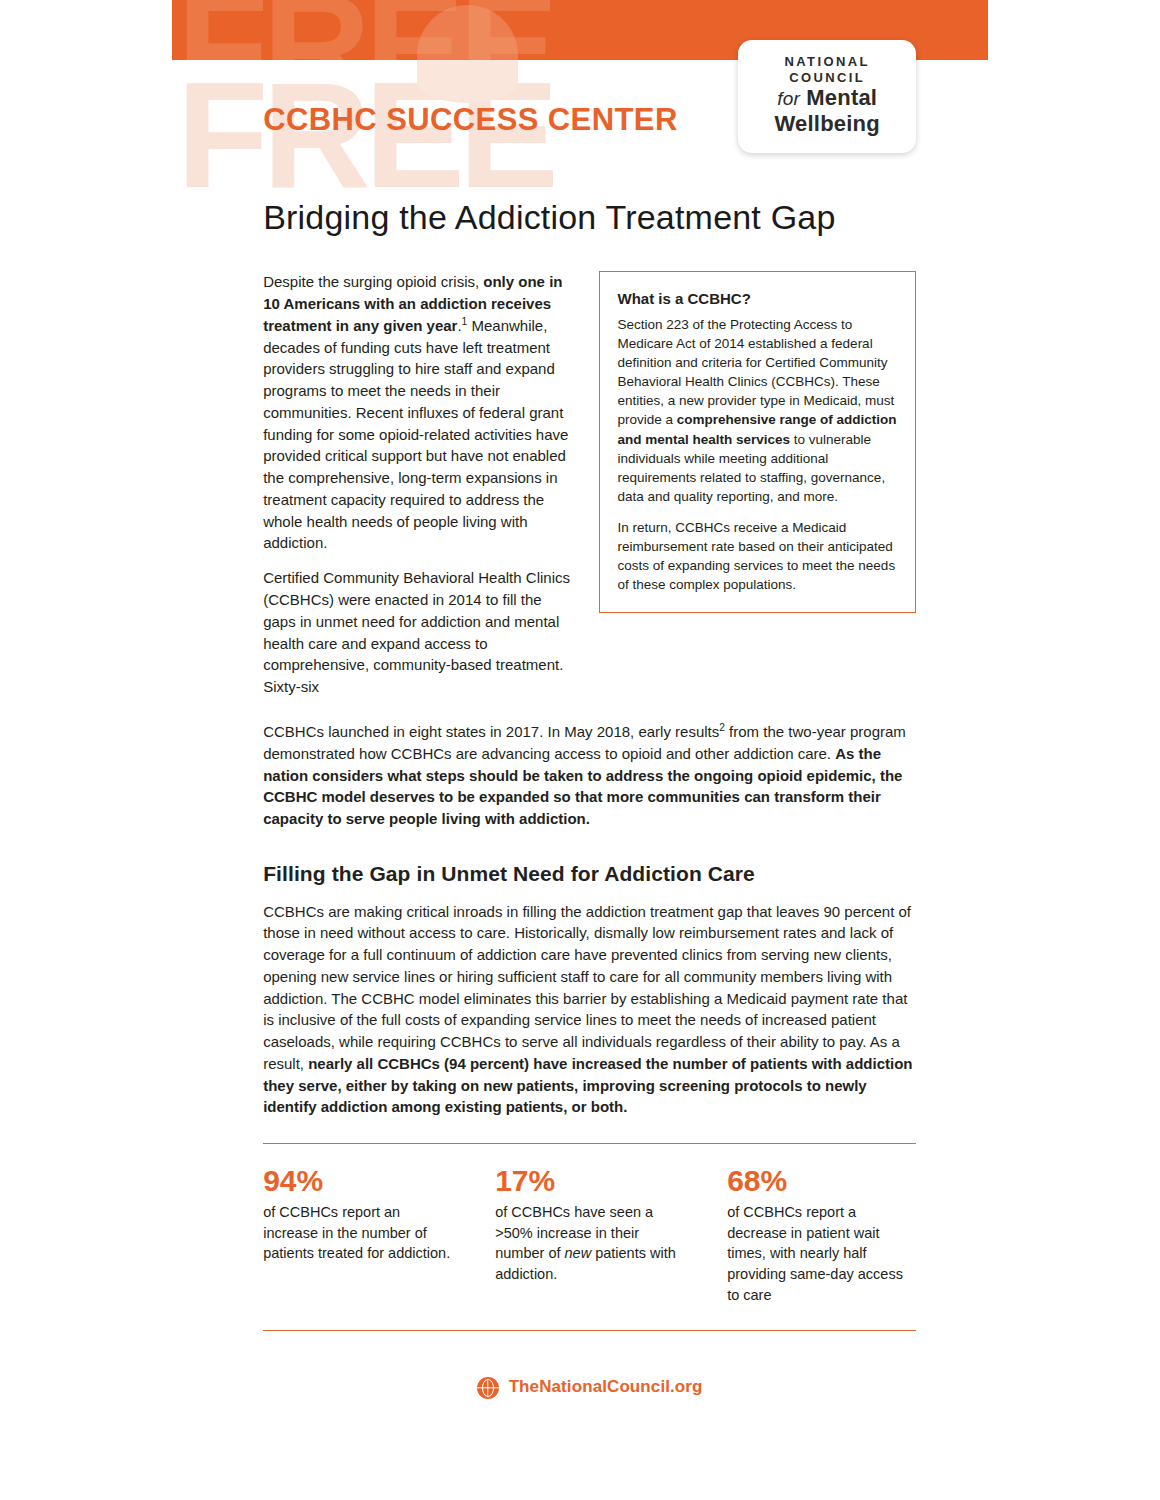FREE
FREE
CCBHC SUCCESS CENTER
NATIONAL
COUNCIL
for Mental
Wellbeing
Bridging the Addiction Treatment Gap
Despite the surging opioid crisis, only one in 10 Americans with an addiction receives treatment in any given year.1 Meanwhile, decades of funding cuts have left treatment providers struggling to hire staff and expand programs to meet the needs in their communities. Recent influxes of federal grant funding for some opioid-related activities have provided critical support but have not enabled the comprehensive, long-term expansions in treatment capacity required to address the whole health needs of people living with addiction.
Certified Community Behavioral Health Clinics (CCBHCs) were enacted in 2014 to fill the gaps in unmet need for addiction and mental health care and expand access to comprehensive, community-based treatment. Sixty-six
What is a CCBHC?
Section 223 of the Protecting Access to Medicare Act of 2014 established a federal definition and criteria for Certified Community Behavioral Health Clinics (CCBHCs). These entities, a new provider type in Medicaid, must provide a comprehensive range of addiction and mental health services to vulnerable individuals while meeting additional requirements related to staffing, governance, data and quality reporting, and more.
In return, CCBHCs receive a Medicaid reimbursement rate based on their anticipated costs of expanding services to meet the needs of these complex populations.
CCBHCs launched in eight states in 2017. In May 2018, early results2 from the two-year program demonstrated how CCBHCs are advancing access to opioid and other addiction care. As the nation considers what steps should be taken to address the ongoing opioid epidemic, the CCBHC model deserves to be expanded so that more communities can transform their capacity to serve people living with addiction.
Filling the Gap in Unmet Need for Addiction Care
CCBHCs are making critical inroads in filling the addiction treatment gap that leaves 90 percent of those in need without access to care. Historically, dismally low reimbursement rates and lack of coverage for a full continuum of addiction care have prevented clinics from serving new clients, opening new service lines or hiring sufficient staff to care for all community members living with addiction. The CCBHC model eliminates this barrier by establishing a Medicaid payment rate that is inclusive of the full costs of expanding service lines to meet the needs of increased patient caseloads, while requiring CCBHCs to serve all individuals regardless of their ability to pay. As a result, nearly all CCBHCs (94 percent) have increased the number of patients with addiction they serve, either by taking on new patients, improving screening protocols to newly identify addiction among existing patients, or both.
94%
of CCBHCs report an increase in the number of patients treated for addiction.
17%
of CCBHCs have seen a >50% increase in their number of new patients with addiction.
68%
of CCBHCs report a decrease in patient wait times, with nearly half providing same-day access to care
TheNationalCouncil.org